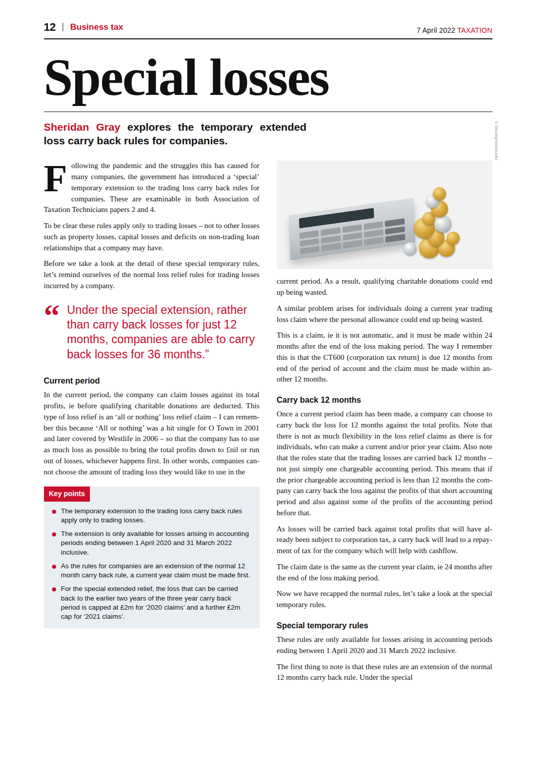12
Business tax
7 April 2022 TAXATION
Special losses
Sheridan Gray explores the temporary extended loss carry back rules for companies.
Following the pandemic and the struggles this has caused for many companies, the government has introduced a ‘special’ temporary extension to the trading loss carry back rules for companies. These are examinable in both Association of Taxation Technicians papers 2 and 4.
To be clear these rules apply only to trading losses – not to other losses such as property losses, capital losses and deficits on non-trading loan relationships that a company may have.
Before we take a look at the detail of these special temporary rules, let’s remind ourselves of the normal loss relief rules for trading losses incurred by a company.
“ Under the special extension, rather than carry back losses for just 12 months, companies are able to carry back losses for 36 months.”
Current period
In the current period, the company can claim losses against its total profits, ie before qualifying charitable donations are deducted. This type of loss relief is an ‘all or nothing’ loss relief claim – I can remember this because ‘All or nothing’ was a hit single for O Town in 2001 and later covered by Westlife in 2006 – so that the company has to use as much loss as possible to bring the total profits down to £nil or run out of losses, whichever happens first. In other words, companies cannot choose the amount of trading loss they would like to use in the
Key points
The temporary extension to the trading loss carry back rules apply only to trading losses.
The extension is only available for losses arising in accounting periods ending between 1 April 2020 and 31 March 2022 inclusive.
As the rules for companies are an extension of the normal 12 month carry back rule, a current year claim must be made first.
For the special extended relief, the loss that can be carried back to the earlier two years of the three year carry back period is capped at £2m for ‘2020 claims’ and a further £2m cap for ‘2021 claims’.
© iStockphoto/our82
current period. As a result, qualifying charitable donations could end up being wasted.
A similar problem arises for individuals doing a current year trading loss claim where the personal allowance could end up being wasted.
This is a claim, ie it is not automatic, and it must be made within 24 months after the end of the loss making period. The way I remember this is that the CT600 (corporation tax return) is due 12 months from end of the period of account and the claim must be made within another 12 months.
Carry back 12 months
Once a current period claim has been made, a company can choose to carry back the loss for 12 months against the total profits. Note that there is not as much flexibility in the loss relief claims as there is for individuals, who can make a current and/or prior year claim. Also note that the rules state that the trading losses are carried back 12 months – not just simply one chargeable accounting period. This means that if the prior chargeable accounting period is less than 12 months the company can carry back the loss against the profits of that short accounting period and also against some of the profits of the accounting period before that.
As losses will be carried back against total profits that will have already been subject to corporation tax, a carry back will lead to a repayment of tax for the company which will help with cashflow.
The claim date is the same as the current year claim, ie 24 months after the end of the loss making period.
Now we have recapped the normal rules, let’s take a look at the special temporary rules.
Special temporary rules
These rules are only available for losses arising in accounting periods ending between 1 April 2020 and 31 March 2022 inclusive.
The first thing to note is that these rules are an extension of the normal 12 months carry back rule. Under the special